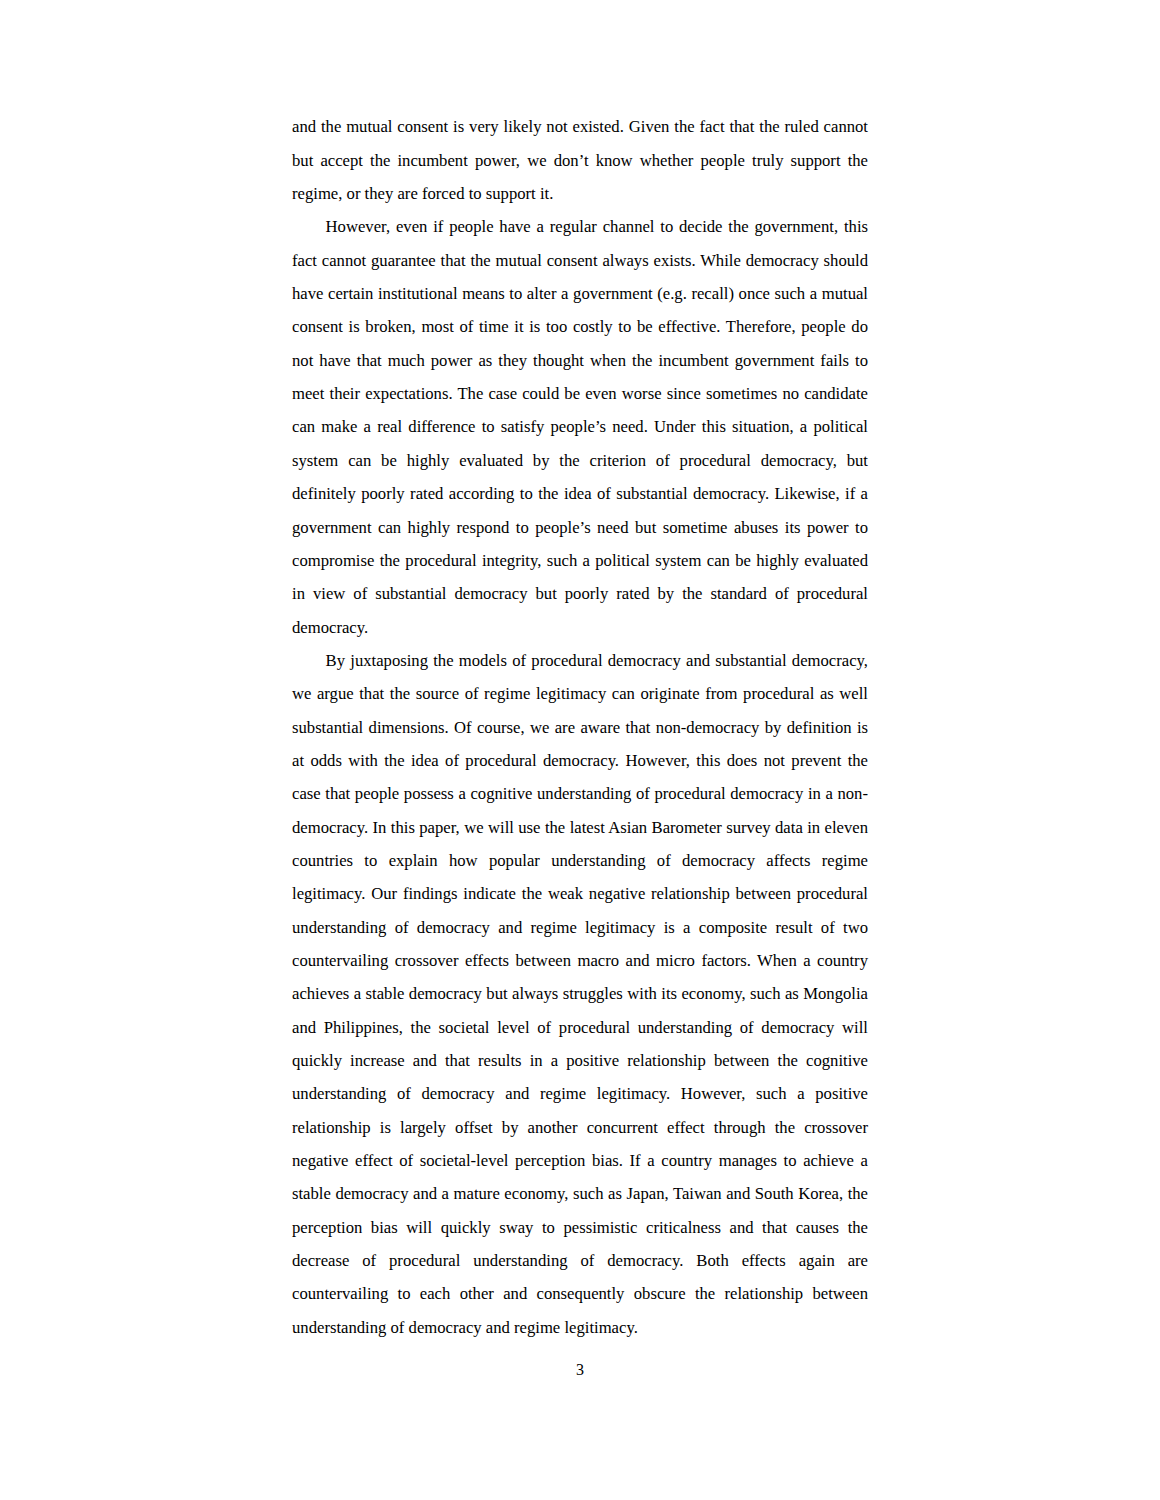and the mutual consent is very likely not existed. Given the fact that the ruled cannot but accept the incumbent power, we don’t know whether people truly support the regime, or they are forced to support it.
However, even if people have a regular channel to decide the government, this fact cannot guarantee that the mutual consent always exists. While democracy should have certain institutional means to alter a government (e.g. recall) once such a mutual consent is broken, most of time it is too costly to be effective. Therefore, people do not have that much power as they thought when the incumbent government fails to meet their expectations. The case could be even worse since sometimes no candidate can make a real difference to satisfy people’s need. Under this situation, a political system can be highly evaluated by the criterion of procedural democracy, but definitely poorly rated according to the idea of substantial democracy. Likewise, if a government can highly respond to people’s need but sometime abuses its power to compromise the procedural integrity, such a political system can be highly evaluated in view of substantial democracy but poorly rated by the standard of procedural democracy.
By juxtaposing the models of procedural democracy and substantial democracy, we argue that the source of regime legitimacy can originate from procedural as well substantial dimensions. Of course, we are aware that non-democracy by definition is at odds with the idea of procedural democracy. However, this does not prevent the case that people possess a cognitive understanding of procedural democracy in a non-democracy. In this paper, we will use the latest Asian Barometer survey data in eleven countries to explain how popular understanding of democracy affects regime legitimacy. Our findings indicate the weak negative relationship between procedural understanding of democracy and regime legitimacy is a composite result of two countervailing crossover effects between macro and micro factors. When a country achieves a stable democracy but always struggles with its economy, such as Mongolia and Philippines, the societal level of procedural understanding of democracy will quickly increase and that results in a positive relationship between the cognitive understanding of democracy and regime legitimacy. However, such a positive relationship is largely offset by another concurrent effect through the crossover negative effect of societal-level perception bias. If a country manages to achieve a stable democracy and a mature economy, such as Japan, Taiwan and South Korea, the perception bias will quickly sway to pessimistic criticalness and that causes the decrease of procedural understanding of democracy. Both effects again are countervailing to each other and consequently obscure the relationship between understanding of democracy and regime legitimacy.
3